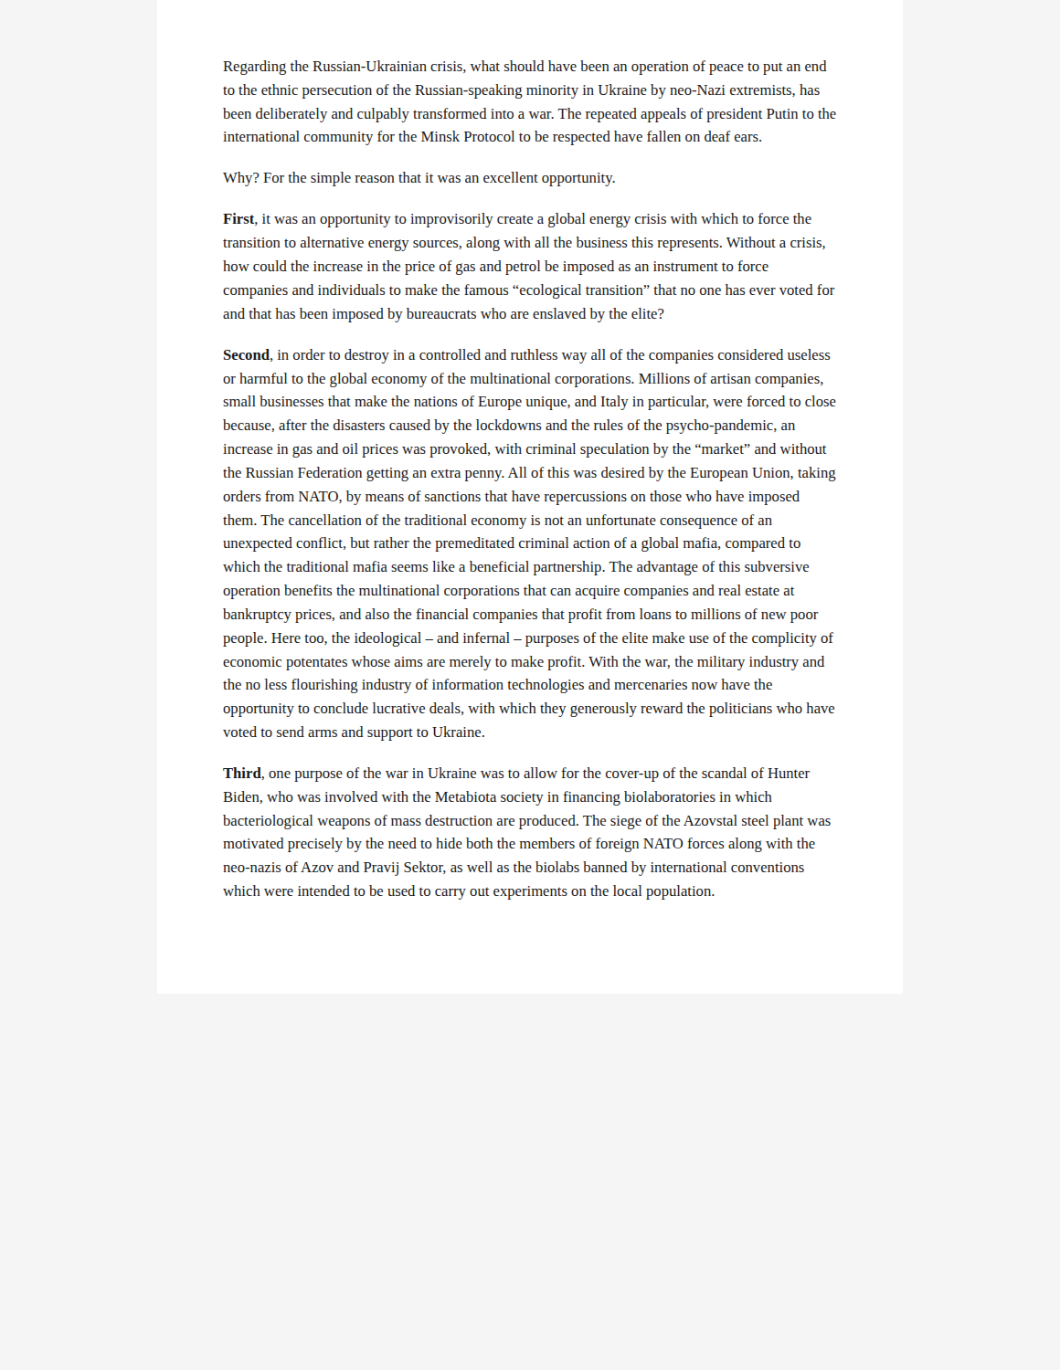Regarding the Russian-Ukrainian crisis, what should have been an operation of peace to put an end to the ethnic persecution of the Russian-speaking minority in Ukraine by neo-Nazi extremists, has been deliberately and culpably transformed into a war. The repeated appeals of president Putin to the international community for the Minsk Protocol to be respected have fallen on deaf ears.
Why? For the simple reason that it was an excellent opportunity.
First, it was an opportunity to improvisorily create a global energy crisis with which to force the transition to alternative energy sources, along with all the business this represents. Without a crisis, how could the increase in the price of gas and petrol be imposed as an instrument to force companies and individuals to make the famous “ecological transition” that no one has ever voted for and that has been imposed by bureaucrats who are enslaved by the elite?
Second, in order to destroy in a controlled and ruthless way all of the companies considered useless or harmful to the global economy of the multinational corporations. Millions of artisan companies, small businesses that make the nations of Europe unique, and Italy in particular, were forced to close because, after the disasters caused by the lockdowns and the rules of the psycho-pandemic, an increase in gas and oil prices was provoked, with criminal speculation by the “market” and without the Russian Federation getting an extra penny. All of this was desired by the European Union, taking orders from NATO, by means of sanctions that have repercussions on those who have imposed them. The cancellation of the traditional economy is not an unfortunate consequence of an unexpected conflict, but rather the premeditated criminal action of a global mafia, compared to which the traditional mafia seems like a beneficial partnership. The advantage of this subversive operation benefits the multinational corporations that can acquire companies and real estate at bankruptcy prices, and also the financial companies that profit from loans to millions of new poor people. Here too, the ideological – and infernal – purposes of the elite make use of the complicity of economic potentates whose aims are merely to make profit. With the war, the military industry and the no less flourishing industry of information technologies and mercenaries now have the opportunity to conclude lucrative deals, with which they generously reward the politicians who have voted to send arms and support to Ukraine.
Third, one purpose of the war in Ukraine was to allow for the cover-up of the scandal of Hunter Biden, who was involved with the Metabiota society in financing biolaboratories in which bacteriological weapons of mass destruction are produced. The siege of the Azovstal steel plant was motivated precisely by the need to hide both the members of foreign NATO forces along with the neo-nazis of Azov and Pravij Sektor, as well as the biolabs banned by international conventions which were intended to be used to carry out experiments on the local population.